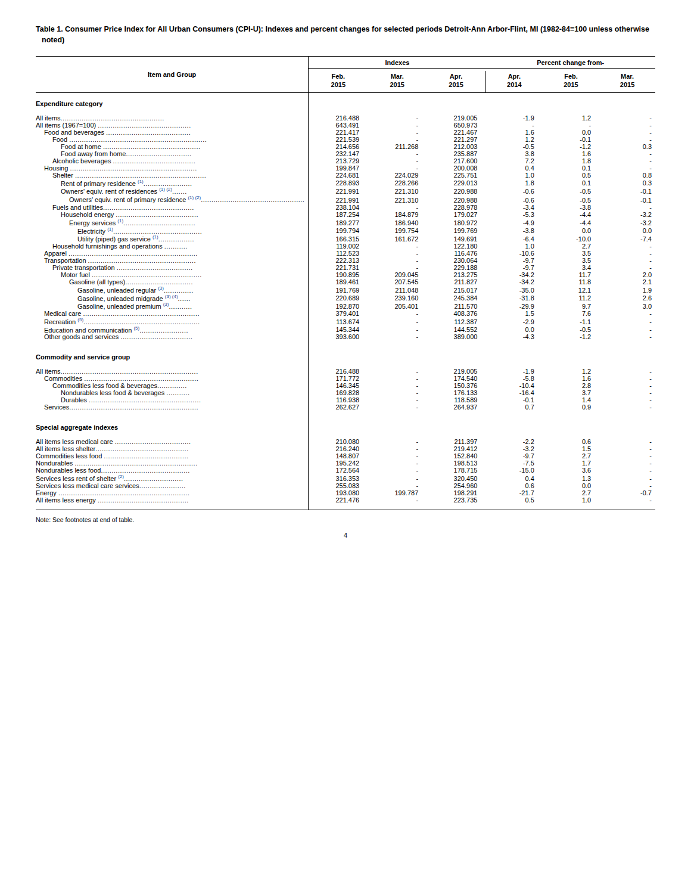Table 1. Consumer Price Index for All Urban Consumers (CPI-U): Indexes and percent changes for selected periods Detroit-Ann Arbor-Flint, MI (1982-84=100 unless otherwise noted)
| Item and Group | Indexes | Percent change from- |
| --- | --- | --- |
| Feb. 2015 | Mar. 2015 | Apr. 2015 | Apr. 2014 | Feb. 2015 | Mar. 2015 |
| Expenditure category | | | | | | |
| All items ................................................. | 216.488 | - | 219.005 | -1.9 | 1.2 | - |
| All items (1967=100) ............................................ | 643.491 | - | 650.973 | - | - | - |
| Food and beverages ........................................ | 221.417 | - | 221.467 | 1.6 | 0.0 | - |
| Food ................................................................. | 221.539 | - | 221.297 | 1.2 | -0.1 | - |
| Food at home .............................................. | 214.656 | 211.268 | 212.003 | -0.5 | -1.2 | 0.3 |
| Food away from home ............................... | 232.147 | - | 235.887 | 3.8 | 1.6 | - |
| Alcoholic beverages ....................................... | 213.729 | - | 217.600 | 7.2 | 1.8 | - |
| Housing ............................................................ | 199.847 | - | 200.008 | 0.4 | 0.1 | - |
| Shelter .............................................................. | 224.681 | 224.029 | 225.751 | 1.0 | 0.5 | 0.8 |
| Rent of primary residence (1) ....................... | 228.893 | 228.266 | 229.013 | 1.8 | 0.1 | 0.3 |
| Owners' equiv. rent of residences (1) (2) ....... | 221.991 | 221.310 | 220.988 | -0.6 | -0.5 | -0.1 |
| Owners' equiv. rent of primary residence (1) (2) ................................................. | 221.991 | 221.310 | 220.988 | -0.6 | -0.5 | -0.1 |
| Fuels and utilities ........................................... | 238.104 | - | 228.978 | -3.4 | -3.8 | - |
| Household energy ....................................... | 187.254 | 184.879 | 179.027 | -5.3 | -4.4 | -3.2 |
| Energy services (1) .................................. | 189.277 | 186.940 | 180.972 | -4.9 | -4.4 | -3.2 |
| Electricity (1) .......................................... | 199.794 | 199.754 | 199.769 | -3.8 | 0.0 | 0.0 |
| Utility (piped) gas service (1) ................. | 166.315 | 161.672 | 149.691 | -6.4 | -10.0 | -7.4 |
| Household furnishings and operations ........... | 119.002 | - | 122.180 | 1.0 | 2.7 | - |
| Apparel ............................................................. | 112.523 | - | 116.476 | -10.6 | 3.5 | - |
| Transportation ................................................... | 222.313 | - | 230.064 | -9.7 | 3.5 | - |
| Private transportation .................................... | 221.731 | - | 229.188 | -9.7 | 3.4 | - |
| Motor fuel .................................................... | 190.895 | 209.045 | 213.275 | -34.2 | 11.7 | 2.0 |
| Gasoline (all types) ................................ | 189.461 | 207.545 | 211.827 | -34.2 | 11.8 | 2.1 |
| Gasoline, unleaded regular (3) .............. | 191.769 | 211.048 | 215.017 | -35.0 | 12.1 | 1.9 |
| Gasoline, unleaded midgrade (3) (4) ...... | 220.689 | 239.160 | 245.384 | -31.8 | 11.2 | 2.6 |
| Gasoline, unleaded premium (3) ........... | 192.870 | 205.401 | 211.570 | -29.9 | 9.7 | 3.0 |
| Medical care ....................................................... | 379.401 | - | 408.376 | 1.5 | 7.6 | - |
| Recreation (5) ....................................................... | 113.674 | - | 112.387 | -2.9 | -1.1 | - |
| Education and communication (5) ....................... | 145.344 | - | 144.552 | 0.0 | -0.5 | - |
| Other goods and services .................................. | 393.600 | - | 389.000 | -4.3 | -1.2 | - |
| Commodity and service group | | | | | | |
| All items ................................................................. | 216.488 | - | 219.005 | -1.9 | 1.2 | - |
| Commodities ...................................................... | 171.772 | - | 174.540 | -5.8 | 1.6 | - |
| Commodities less food & beverages .............. | 146.345 | - | 150.376 | -10.4 | 2.8 | - |
| Nondurables less food & beverages ........... | 169.828 | - | 176.133 | -16.4 | 3.7 | - |
| Durables ..................................................... | 116.938 | - | 118.589 | -0.1 | 1.4 | - |
| Services ............................................................. | 262.627 | - | 264.937 | 0.7 | 0.9 | - |
| Special aggregate indexes | | | | | | |
| All items less medical care .................................... | 210.080 | - | 211.397 | -2.2 | 0.6 | - |
| All items less shelter ............................................ | 216.240 | - | 219.412 | -3.2 | 1.5 | - |
| Commodities less food ........................................ | 148.807 | - | 152.840 | -9.7 | 2.7 | - |
| Nondurables .......................................................... | 195.242 | - | 198.513 | -7.5 | 1.7 | - |
| Nondurables less food .......................................... | 172.564 | - | 178.715 | -15.0 | 3.6 | - |
| Services less rent of shelter (2) ............................ | 316.353 | - | 320.450 | 0.4 | 1.3 | - |
| Services less medical care services ...................... | 255.083 | - | 254.960 | 0.6 | 0.0 | - |
| Energy .............................................................. | 193.080 | 199.787 | 198.291 | -21.7 | 2.7 | -0.7 |
| All items less energy ........................................... | 221.476 | - | 223.735 | 0.5 | 1.0 | - |
Note: See footnotes at end of table.
4